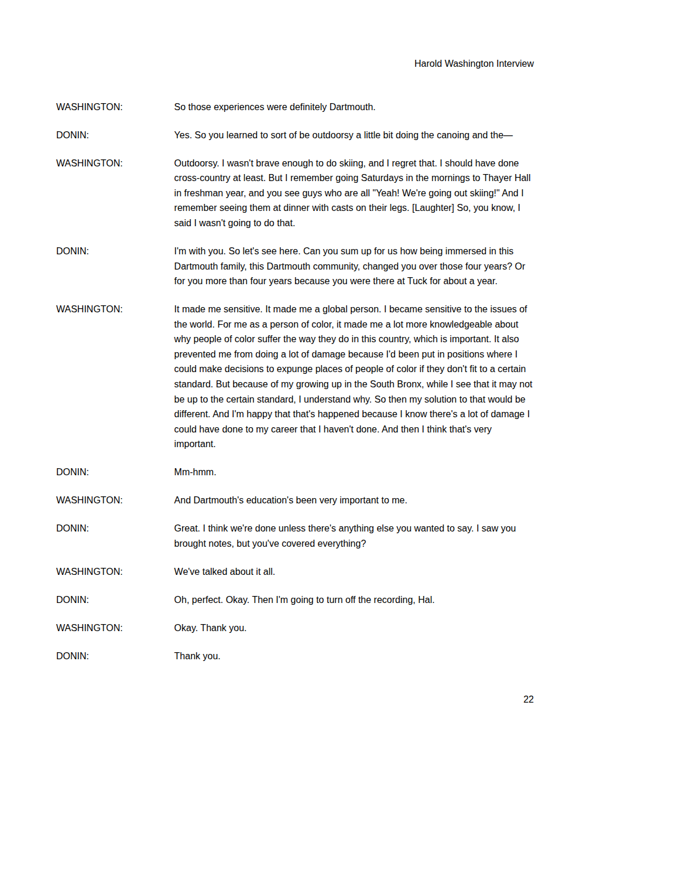Harold Washington Interview
WASHINGTON:
So those experiences were definitely Dartmouth.
DONIN:
Yes. So you learned to sort of be outdoorsy a little bit doing the canoing and the—
WASHINGTON:
Outdoorsy. I wasn't brave enough to do skiing, and I regret that. I should have done cross-country at least. But I remember going Saturdays in the mornings to Thayer Hall in freshman year, and you see guys who are all "Yeah! We're going out skiing!" And I remember seeing them at dinner with casts on their legs. [Laughter] So, you know, I said I wasn't going to do that.
DONIN:
I'm with you. So let's see here. Can you sum up for us how being immersed in this Dartmouth family, this Dartmouth community, changed you over those four years? Or for you more than four years because you were there at Tuck for about a year.
WASHINGTON:
It made me sensitive. It made me a global person. I became sensitive to the issues of the world. For me as a person of color, it made me a lot more knowledgeable about why people of color suffer the way they do in this country, which is important. It also prevented me from doing a lot of damage because I'd been put in positions where I could make decisions to expunge places of people of color if they don't fit to a certain standard. But because of my growing up in the South Bronx, while I see that it may not be up to the certain standard, I understand why. So then my solution to that would be different. And I'm happy that that's happened because I know there's a lot of damage I could have done to my career that I haven't done. And then I think that's very important.
DONIN:
Mm-hmm.
WASHINGTON:
And Dartmouth's education's been very important to me.
DONIN:
Great. I think we're done unless there's anything else you wanted to say. I saw you brought notes, but you've covered everything?
WASHINGTON:
We've talked about it all.
DONIN:
Oh, perfect. Okay. Then I'm going to turn off the recording, Hal.
WASHINGTON:
Okay. Thank you.
DONIN:
Thank you.
22